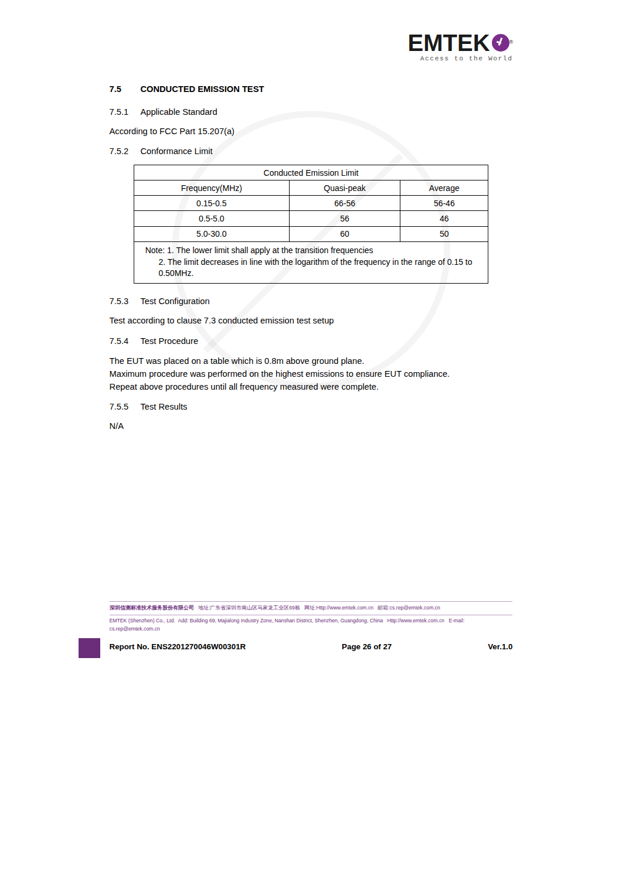EMTEK ®
Access to the World
7.5 CONDUCTED EMISSION TEST
7.5.1 Applicable Standard
According to FCC Part 15.207(a)
7.5.2 Conformance Limit
| Conducted Emission Limit |
| --- |
| Frequency(MHz) | Quasi-peak | Average |
| 0.15-0.5 | 66-56 | 56-46 |
| 0.5-5.0 | 56 | 46 |
| 5.0-30.0 | 60 | 50 |
| Note: 1. The lower limit shall apply at the transition frequencies 2. The limit decreases in line with the logarithm of the frequency in the range of 0.15 to 0.50MHz. |
7.5.3 Test Configuration
Test according to clause 7.3 conducted emission test setup
7.5.4 Test Procedure
The EUT was placed on a table which is 0.8m above ground plane.
Maximum procedure was performed on the highest emissions to ensure EUT compliance.
Repeat above procedures until all frequency measured were complete.
7.5.5 Test Results
N/A
深圳信测标准技术服务股份有限公司 地址:广东省深圳市南山区马家龙工业区69栋 网址:Http://www.emtek.com.cn 邮箱:cs.rep@emtek.com.cn
EMTEK (Shenzhen) Co., Ltd. Add: Building 69, Majialong Industry Zone, Nanshan District, Shenzhen, Guangdong, China Http://www.emtek.com.cn E-mail: cs.rep@emtek.com.cn
Report No. ENS2201270046W00301R Page 26 of 27 Ver.1.0